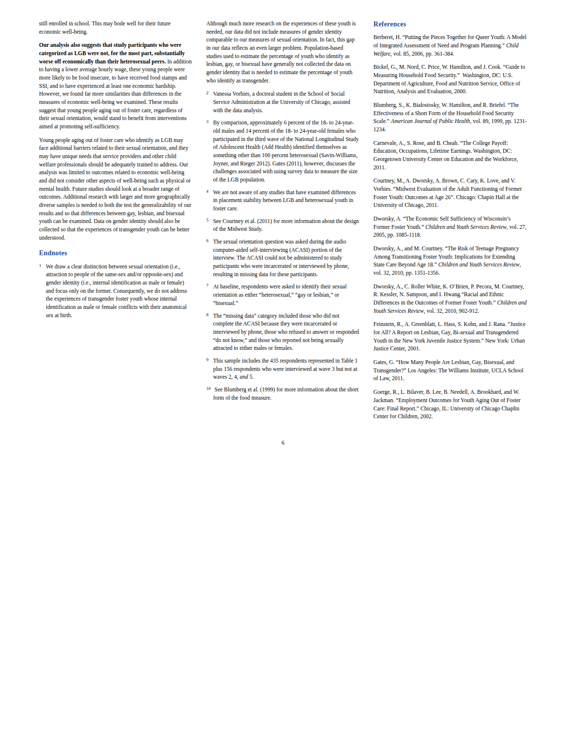still enrolled in school. This may bode well for their future economic well-being.
Our analysis also suggests that study participants who were categorized as LGB were not, for the most part, substantially worse off economically than their heterosexual peers. In addition to having a lower average hourly wage, these young people were more likely to be food insecure, to have received food stamps and SSI, and to have experienced at least one economic hardship. However, we found far more similarities than differences in the measures of economic well-being we examined. These results suggest that young people aging out of foster care, regardless of their sexual orientation, would stand to benefit from interventions aimed at promoting self-sufficiency.
Young people aging out of foster care who identify as LGB may face additional barriers related to their sexual orientation, and they may have unique needs that service providers and other child welfare professionals should be adequately trained to address. Our analysis was limited to outcomes related to economic well-being and did not consider other aspects of well-being such as physical or mental health. Future studies should look at a broader range of outcomes. Additional research with larger and more geographically diverse samples is needed to both the test the generalizability of our results and so that differences between gay, lesbian, and bisexual youth can be examined. Data on gender identity should also be collected so that the experiences of transgender youth can be better understood.
Endnotes
1 We draw a clear distinction between sexual orientation (i.e., attraction to people of the same-sex and/or opposite-sex) and gender identity (i.e., internal identification as male or female) and focus only on the former. Consequently, we do not address the experiences of transgender foster youth whose internal identification as male or female conflicts with their anatomical sex at birth.
Although much more research on the experiences of these youth is needed, our data did not include measures of gender identity comparable to our measures of sexual orientation. In fact, this gap in our data reflects an even larger problem. Population-based studies used to estimate the percentage of youth who identify as lesbian, gay, or bisexual have generally not collected the data on gender identity that is needed to estimate the percentage of youth who identify as transgender.
2 Vanessa Vorhies, a doctoral student in the School of Social Service Administration at the University of Chicago, assisted with the data analysis.
3 By comparison, approximately 6 percent of the 18- to 24-year-old males and 14 percent of the 18- to 24-year-old females who participated in the third wave of the National Longitudinal Study of Adolescent Health (Add Health) identified themselves as something other than 100 percent heterosexual (Savin-Williams, Joyner, and Rieger 2012). Gates (2011), however, discusses the challenges associated with using survey data to measure the size of the LGB population.
4 We are not aware of any studies that have examined differences in placement stability between LGB and heterosexual youth in foster care.
5 See Courtney et al. (2011) for more information about the design of the Midwest Study.
6 The sexual orientation question was asked during the audio computer-aided self-interviewing (ACASI) portion of the interview. The ACASI could not be administered to study participants who were incarcerated or interviewed by phone, resulting in missing data for these participants.
7 At baseline, respondents were asked to identify their sexual orientation as either “heterosexual,” “gay or lesbian,” or “bisexual.”
8 The “missing data” category included those who did not complete the ACASI because they were incarcerated or interviewed by phone, those who refused to answer or responded “do not know,” and those who reported not being sexually attracted to either males or females.
9 This sample includes the 435 respondents represented in Table 1 plus 156 respondents who were interviewed at wave 3 but not at waves 2, 4, and 5.
10 See Blumberg et al. (1999) for more information about the short form of the food measure.
References
Berberet, H. “Putting the Pieces Together for Queer Youth: A Model of Integrated Assessment of Need and Program Planning.” Child Welfare, vol. 85, 2006, pp. 361-384.
Bickel, G., M. Nord, C. Price, W. Hamilton, and J. Cook. “Guide to Measuring Household Food Security.” Washington, DC: U.S. Department of Agriculture, Food and Nutrition Service, Office of Nutrition, Analysis and Evaluation, 2000.
Blumberg, S., K. Bialostosky, W. Hamilton, and R. Briefel. “The Effectiveness of a Short Form of the Household Food Security Scale.” American Journal of Public Health, vol. 89, 1999, pp. 1231-1234.
Carnevale, A., S. Rose, and B. Cheah. “The College Payoff: Education, Occupations, Lifetime Earnings. Washington, DC: Georgetown University Center on Education and the Workforce, 2011.
Courtney, M., A. Dworsky, A. Brown, C. Cary, K. Love, and V. Vorhies. “Midwest Evaluation of the Adult Functioning of Former Foster Youth: Outcomes at Age 26”. Chicago: Chapin Hall at the University of Chicago, 2011.
Dworsky, A. “The Economic Self Sufficiency of Wisconsin’s Former Foster Youth.” Children and Youth Services Review, vol. 27, 2005, pp. 1085-1118.
Dworsky, A., and M. Courtney. “The Risk of Teenage Pregnancy Among Transitioning Foster Youth: Implications for Extending State Care Beyond Age 18.” Children and Youth Services Review, vol. 32, 2010, pp. 1351-1356.
Dworsky, A., C. Roller White, K. O’Brien, P. Pecora, M. Courtney, R. Kessler, N. Sampson, and I. Hwang.“Racial and Ethnic Differences in the Outcomes of Former Foster Youth.” Children and Youth Services Review, vol. 32, 2010, 902-912.
Feinstein, R., A. Greenblatt, L. Hass, S. Kohn, and J. Rana. “Justice for All? A Report on Lesbian, Gay, Bi-sexual and Transgendered Youth in the New York Juvenile Justice System.” New York: Urban Justice Center, 2001.
Gates, G. “How Many People Are Lesbian, Gay, Bisexual, and Transgender?” Los Angeles: The Williams Institute, UCLA School of Law, 2011.
Goerge, R., L. Bilaver, B. Lee, B. Needell, A. Brookhard, and W. Jackman. “Employment Outcomes for Youth Aging Out of Foster Care: Final Report.” Chicago, IL: University of Chicago Chaplin Center for Children, 2002.
6